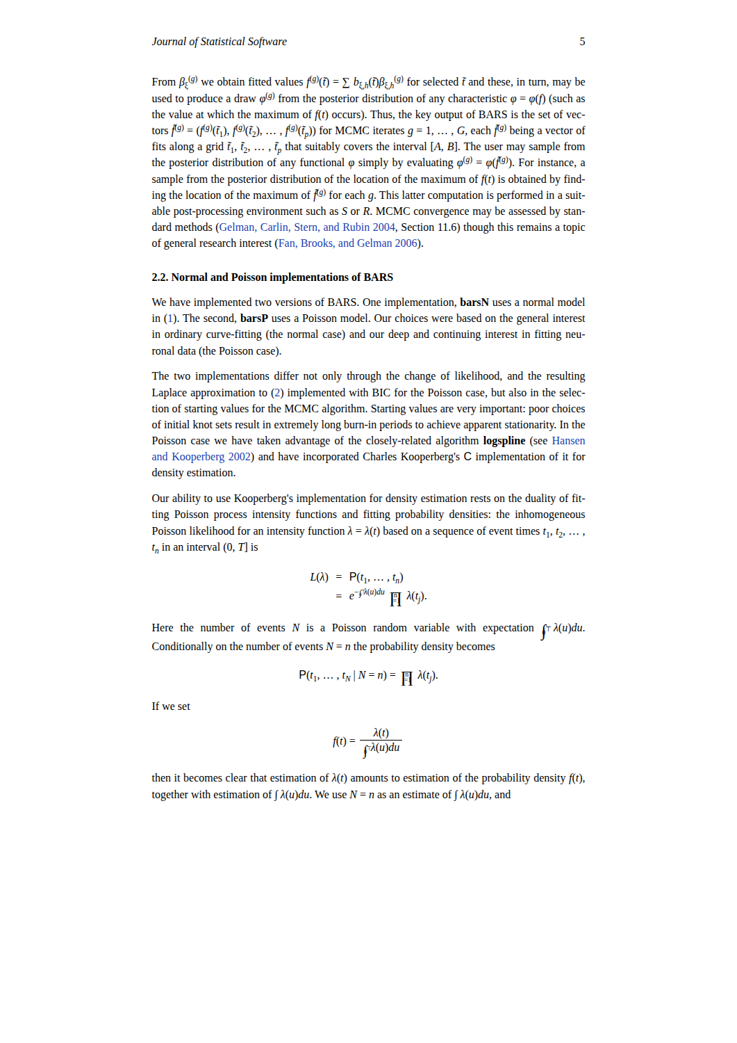Journal of Statistical Software 5
From βξ(g) we obtain fitted values f(g)(t̃) = ∑ bξ,h(t̃)βξ,h(g) for selected t̃ and these, in turn, may be used to produce a draw φ(g) from the posterior distribution of any characteristic φ = φ(f) (such as the value at which the maximum of f(t) occurs). Thus, the key output of BARS is the set of vectors f̃(g) = (f(g)(t̃1), f(g)(t̃2), … , f(g)(t̃p)) for MCMC iterates g = 1, … , G, each f̃(g) being a vector of fits along a grid t̃1, t̃2, … , t̃p that suitably covers the interval [A, B]. The user may sample from the posterior distribution of any functional φ simply by evaluating φ(g) = φ(f̃(g)). For instance, a sample from the posterior distribution of the location of the maximum of f(t) is obtained by finding the location of the maximum of f̃(g) for each g. This latter computation is performed in a suitable post-processing environment such as S or R. MCMC convergence may be assessed by standard methods (Gelman, Carlin, Stern, and Rubin 2004, Section 11.6) though this remains a topic of general research interest (Fan, Brooks, and Gelman 2006).
2.2. Normal and Poisson implementations of BARS
We have implemented two versions of BARS. One implementation, barsN uses a normal model in (1). The second, barsP uses a Poisson model. Our choices were based on the general interest in ordinary curve-fitting (the normal case) and our deep and continuing interest in fitting neuronal data (the Poisson case).
The two implementations differ not only through the change of likelihood, and the resulting Laplace approximation to (2) implemented with BIC for the Poisson case, but also in the selection of starting values for the MCMC algorithm. Starting values are very important: poor choices of initial knot sets result in extremely long burn-in periods to achieve apparent stationarity. In the Poisson case we have taken advantage of the closely-related algorithm logspline (see Hansen and Kooperberg 2002) and have incorporated Charles Kooperberg's C implementation of it for density estimation.
Our ability to use Kooperberg's implementation for density estimation rests on the duality of fitting Poisson process intensity functions and fitting probability densities: the inhomogeneous Poisson likelihood for an intensity function λ = λ(t) based on a sequence of event times t1, t2, … , tn in an interval (0, T] is
| L ( λ ) | = | P ( t 1 , … , t n ) |
| | = | e − ∫ ⊤ 0 λ ( u ) du ∏ n j=1 λ ( t j ). |
Here the number of events N is a Poisson random variable with expectation ∫⊤0 λ(u)du. Conditionally on the number of events N = n the probability density becomes
P(t1, … , tN | N = n) = ∏nj=1 λ(tj).
If we set
f(t) = λ(t) ∫⊤0 λ(u)du
then it becomes clear that estimation of λ(t) amounts to estimation of the probability density f(t), together with estimation of ∫ λ(u)du. We use N = n as an estimate of ∫ λ(u)du, and